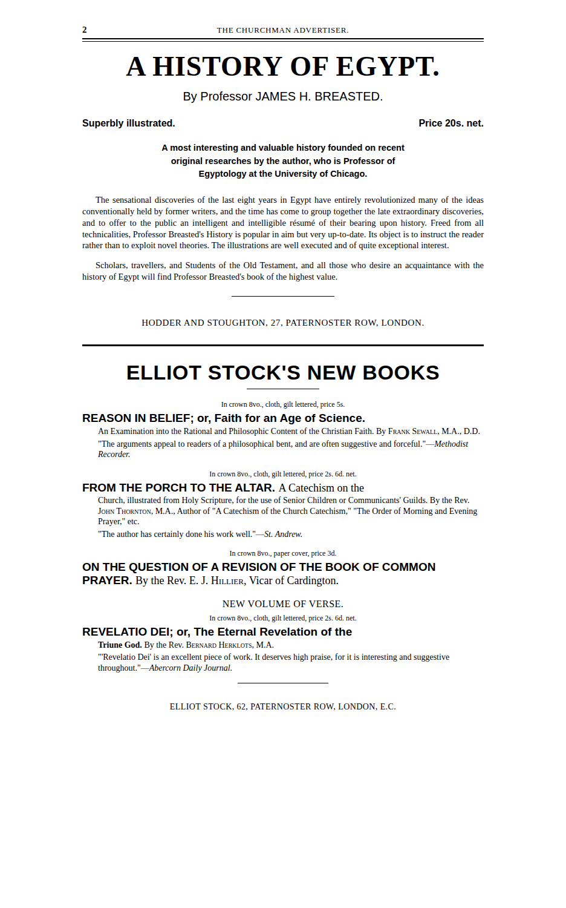2
THE CHURCHMAN ADVERTISER.
A HISTORY OF EGYPT.
By Professor JAMES H. BREASTED.
Superbly illustrated.
Price 20s. net.
A most interesting and valuable history founded on recent original researches by the author, who is Professor of Egyptology at the University of Chicago.
The sensational discoveries of the last eight years in Egypt have entirely revolutionized many of the ideas conventionally held by former writers, and the time has come to group together the late extraordinary discoveries, and to offer to the public an intelligent and intelligible résumé of their bearing upon history. Freed from all technicalities, Professor Breasted's History is popular in aim but very up-to-date. Its object is to instruct the reader rather than to exploit novel theories. The illustrations are well executed and of quite exceptional interest.
Scholars, travellers, and Students of the Old Testament, and all those who desire an acquaintance with the history of Egypt will find Professor Breasted's book of the highest value.
HODDER AND STOUGHTON, 27, PATERNOSTER ROW, LONDON.
ELLIOT STOCK'S NEW BOOKS
In crown 8vo., cloth, gilt lettered, price 5s.
REASON IN BELIEF; or, Faith for an Age of Science.
An Examination into the Rational and Philosophic Content of the Christian Faith. By Frank Sewall, M.A., D.D.
"The arguments appeal to readers of a philosophical bent, and are often suggestive and forceful."—Methodist Recorder.
In crown 8vo., cloth, gilt lettered, price 2s. 6d. net.
FROM THE PORCH TO THE ALTAR. A Catechism on the
Church, illustrated from Holy Scripture, for the use of Senior Children or Communicants' Guilds. By the Rev. John Thornton, M.A., Author of "A Catechism of the Church Catechism," "The Order of Morning and Evening Prayer," etc.
"The author has certainly done his work well."—St. Andrew.
In crown 8vo., paper cover, price 3d.
ON THE QUESTION OF A REVISION OF THE BOOK OF COMMON PRAYER. By the Rev. E. J. Hillier, Vicar of Cardington.
NEW VOLUME OF VERSE.
In crown 8vo., cloth, gilt lettered, price 2s. 6d. net.
REVELATIO DEI; or, The Eternal Revelation of the
Triune God. By the Rev. Bernard Herklots, M.A.
"'Revelatio Dei' is an excellent piece of work. It deserves high praise, for it is interesting and suggestive throughout."—Abercorn Daily Journal.
ELLIOT STOCK, 62, PATERNOSTER ROW, LONDON, E.C.